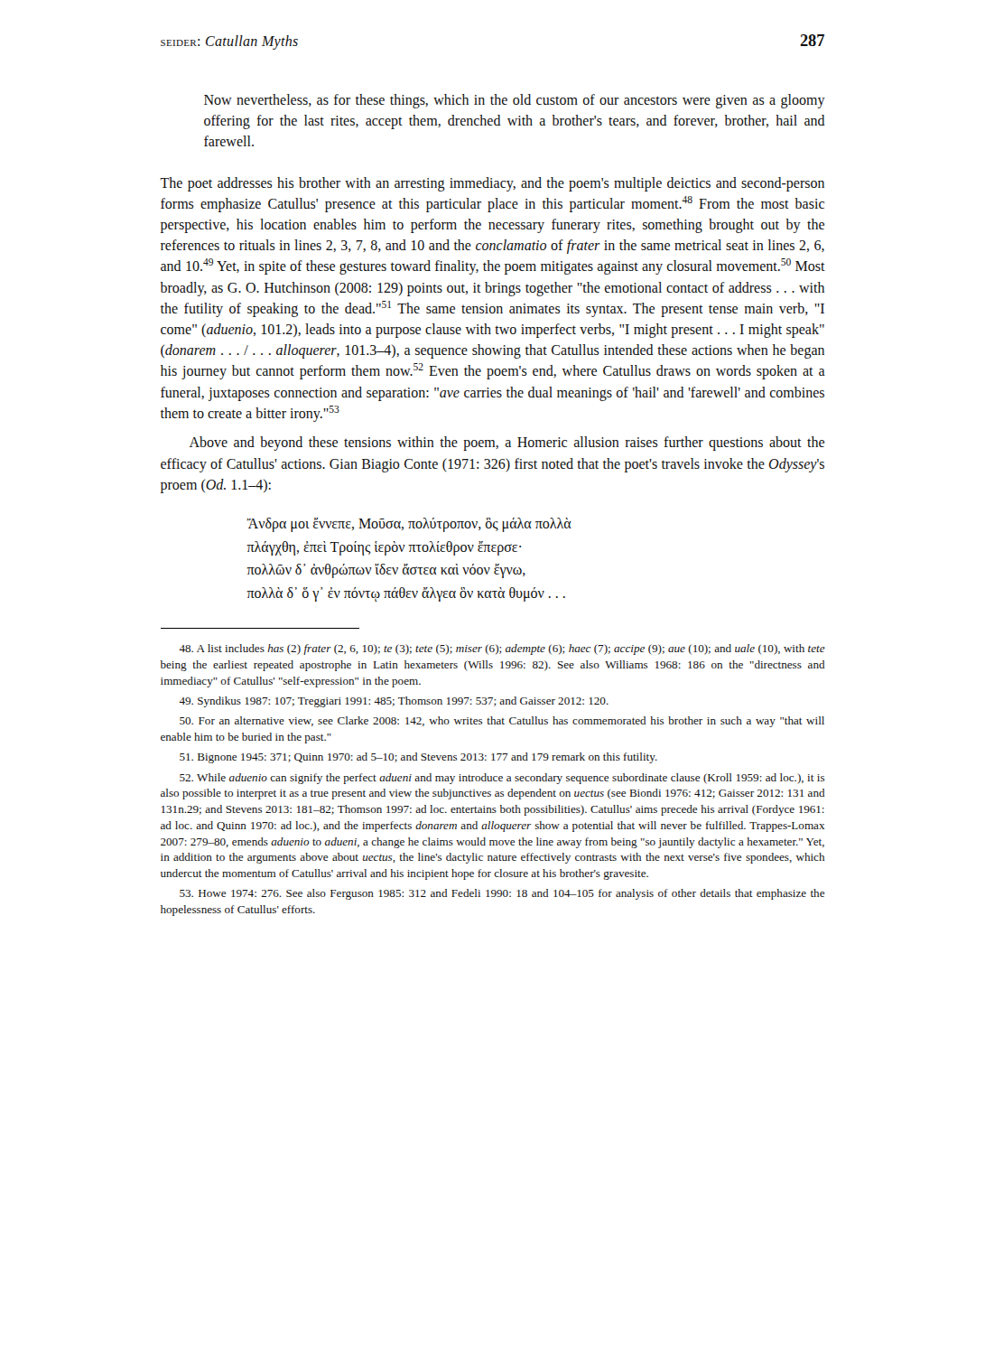seider: Catullan Myths 287
Now nevertheless, as for these things, which in the old custom of our ancestors were given as a gloomy offering for the last rites, accept them, drenched with a brother's tears, and forever, brother, hail and farewell.
The poet addresses his brother with an arresting immediacy, and the poem's multiple deictics and second-person forms emphasize Catullus' presence at this particular place in this particular moment.48 From the most basic perspective, his location enables him to perform the necessary funerary rites, something brought out by the references to rituals in lines 2, 3, 7, 8, and 10 and the conclamatio of frater in the same metrical seat in lines 2, 6, and 10.49 Yet, in spite of these gestures toward finality, the poem mitigates against any closural movement.50 Most broadly, as G. O. Hutchinson (2008: 129) points out, it brings together "the emotional contact of address . . . with the futility of speaking to the dead."51 The same tension animates its syntax. The present tense main verb, "I come" (aduenio, 101.2), leads into a purpose clause with two imperfect verbs, "I might present . . . I might speak" (donarem . . . / . . . alloquerer, 101.3–4), a sequence showing that Catullus intended these actions when he began his journey but cannot perform them now.52 Even the poem's end, where Catullus draws on words spoken at a funeral, juxtaposes connection and separation: "ave carries the dual meanings of 'hail' and 'farewell' and combines them to create a bitter irony."53
Above and beyond these tensions within the poem, a Homeric allusion raises further questions about the efficacy of Catullus' actions. Gian Biagio Conte (1971: 326) first noted that the poet's travels invoke the Odyssey's proem (Od. 1.1–4):
Ἄνδρα μοι ἔννεπε, Μοῦσα, πολύτροπον, ὃς μάλα πολλὰ
πλάγχθη, ἐπεὶ Τροίης ἱερὸν πτολίεθρον ἔπερσε·
πολλῶν δ᾽ ἀνθρώπων ἴδεν ἄστεα καὶ νόον ἔγνω,
πολλὰ δ᾽ ὅ γ᾽ ἐν πόντῳ πάθεν ἄλγεα ὃν κατὰ θυμόν . . .
A list includes has (2) frater (2, 6, 10); te (3); tete (5); miser (6); adempte (6); haec (7); accipe (9); aue (10); and uale (10), with tete being the earliest repeated apostrophe in Latin hexameters (Wills 1996: 82). See also Williams 1968: 186 on the "directness and immediacy" of Catullus' "self-expression" in the poem.
Syndikus 1987: 107; Treggiari 1991: 485; Thomson 1997: 537; and Gaisser 2012: 120.
For an alternative view, see Clarke 2008: 142, who writes that Catullus has commemorated his brother in such a way "that will enable him to be buried in the past."
Bignone 1945: 371; Quinn 1970: ad 5–10; and Stevens 2013: 177 and 179 remark on this futility.
While aduenio can signify the perfect adueni and may introduce a secondary sequence subordinate clause (Kroll 1959: ad loc.), it is also possible to interpret it as a true present and view the subjunctives as dependent on uectus (see Biondi 1976: 412; Gaisser 2012: 131 and 131n.29; and Stevens 2013: 181–82; Thomson 1997: ad loc. entertains both possibilities). Catullus' aims precede his arrival (Fordyce 1961: ad loc. and Quinn 1970: ad loc.), and the imperfects donarem and alloquerer show a potential that will never be fulfilled. Trappes-Lomax 2007: 279–80, emends aduenio to adueni, a change he claims would move the line away from being "so jauntily dactylic a hexameter." Yet, in addition to the arguments above about uectus, the line's dactylic nature effectively contrasts with the next verse's five spondees, which undercut the momentum of Catullus' arrival and his incipient hope for closure at his brother's gravesite.
Howe 1974: 276. See also Ferguson 1985: 312 and Fedeli 1990: 18 and 104–105 for analysis of other details that emphasize the hopelessness of Catullus' efforts.